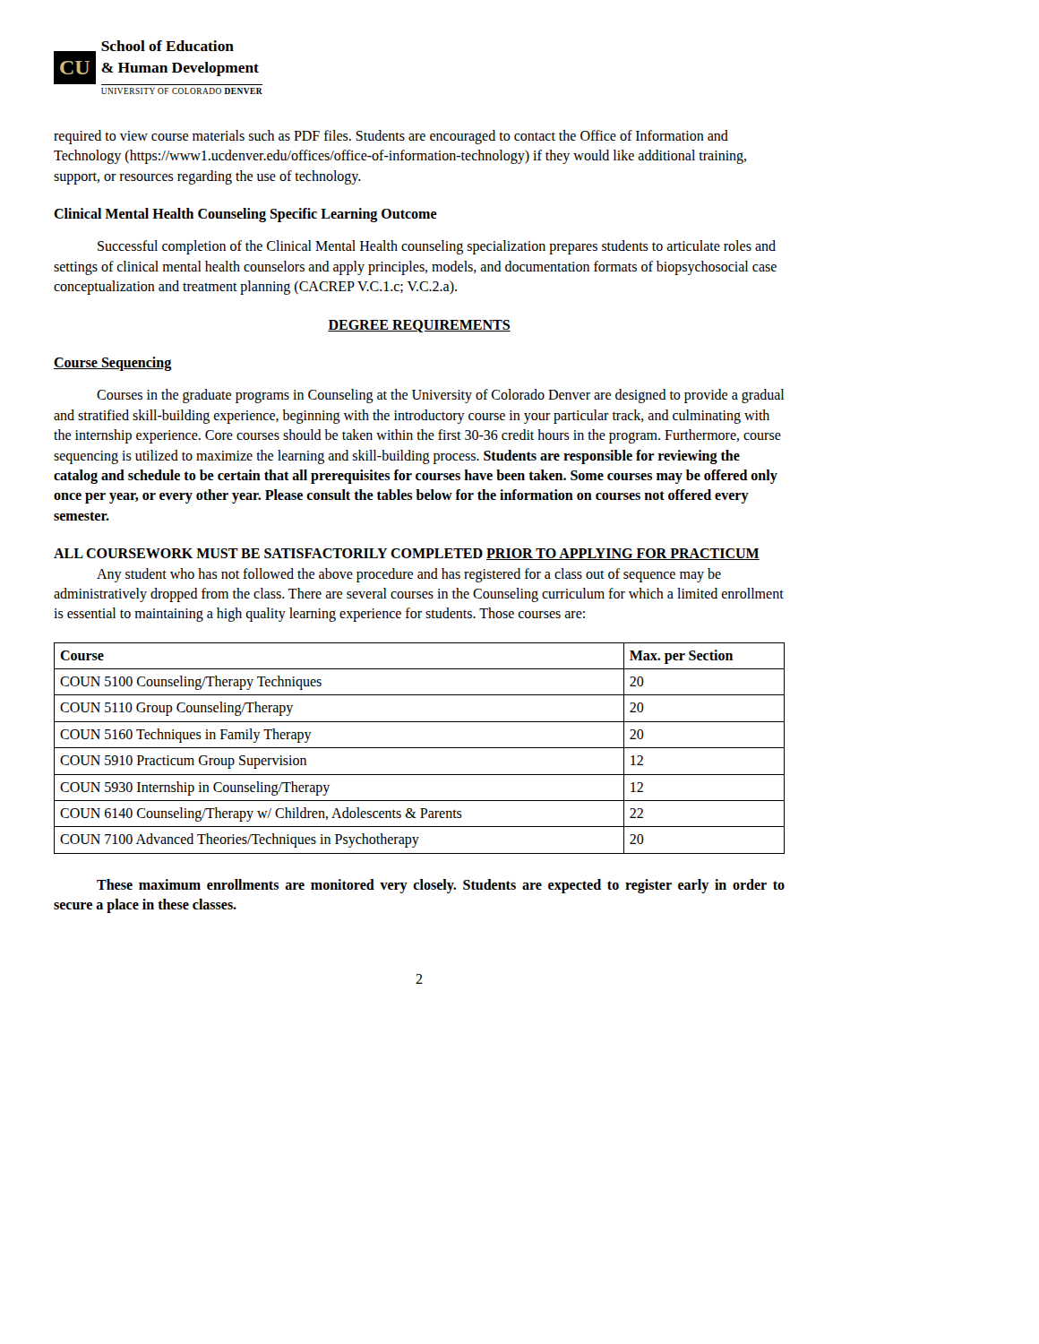CU School of Education
& Human Development
UNIVERSITY OF COLORADO DENVER
required to view course materials such as PDF files. Students are encouraged to contact the Office of Information and Technology (https://www1.ucdenver.edu/offices/office-of-information-technology) if they would like additional training, support, or resources regarding the use of technology.
Clinical Mental Health Counseling Specific Learning Outcome
Successful completion of the Clinical Mental Health counseling specialization prepares students to articulate roles and settings of clinical mental health counselors and apply principles, models, and documentation formats of biopsychosocial case conceptualization and treatment planning (CACREP V.C.1.c; V.C.2.a).
DEGREE REQUIREMENTS
Course Sequencing
Courses in the graduate programs in Counseling at the University of Colorado Denver are designed to provide a gradual and stratified skill-building experience, beginning with the introductory course in your particular track, and culminating with the internship experience. Core courses should be taken within the first 30-36 credit hours in the program. Furthermore, course sequencing is utilized to maximize the learning and skill-building process. Students are responsible for reviewing the catalog and schedule to be certain that all prerequisites for courses have been taken. Some courses may be offered only once per year, or every other year. Please consult the tables below for the information on courses not offered every semester.
ALL COURSEWORK MUST BE SATISFACTORILY COMPLETED PRIOR TO APPLYING FOR PRACTICUM
Any student who has not followed the above procedure and has registered for a class out of sequence may be administratively dropped from the class. There are several courses in the Counseling curriculum for which a limited enrollment is essential to maintaining a high quality learning experience for students. Those courses are:
| Course | Max. per Section |
| --- | --- |
| COUN 5100 Counseling/Therapy Techniques | 20 |
| COUN 5110 Group Counseling/Therapy | 20 |
| COUN 5160 Techniques in Family Therapy | 20 |
| COUN 5910 Practicum Group Supervision | 12 |
| COUN 5930 Internship in Counseling/Therapy | 12 |
| COUN 6140 Counseling/Therapy w/ Children, Adolescents & Parents | 22 |
| COUN 7100 Advanced Theories/Techniques in Psychotherapy | 20 |
These maximum enrollments are monitored very closely. Students are expected to register early in order to secure a place in these classes.
2